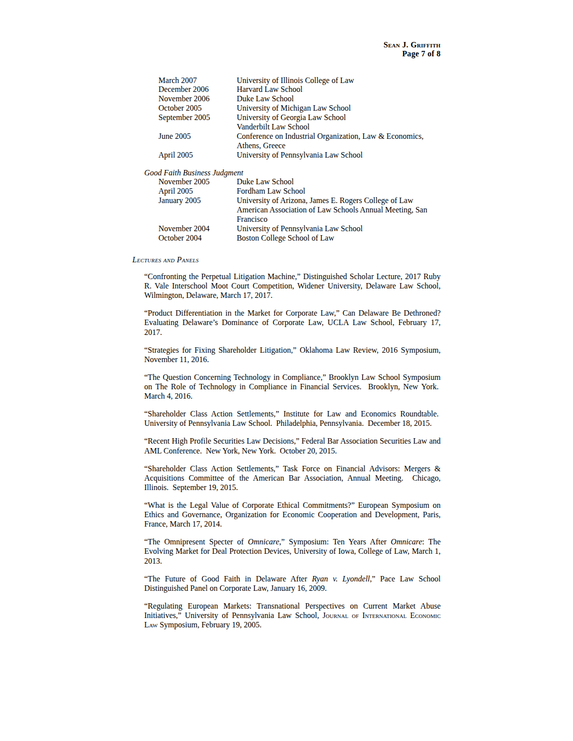Sean J. Griffith
Page 7 of 8
| March 2007 | University of Illinois College of Law |
| December 2006 | Harvard Law School |
| November 2006 | Duke Law School |
| October 2005 | University of Michigan Law School |
| September 2005 | University of Georgia Law School |
| | Vanderbilt Law School |
| June 2005 | Conference on Industrial Organization, Law & Economics, Athens, Greece |
| April 2005 | University of Pennsylvania Law School |
Good Faith Business Judgment
| November 2005 | Duke Law School |
| April 2005 | Fordham Law School |
| January 2005 | University of Arizona, James E. Rogers College of Law |
| | American Association of Law Schools Annual Meeting, San Francisco |
| November 2004 | University of Pennsylvania Law School |
| October 2004 | Boston College School of Law |
Lectures and Panels
“Confronting the Perpetual Litigation Machine,” Distinguished Scholar Lecture, 2017 Ruby R. Vale Interschool Moot Court Competition, Widener University, Delaware Law School, Wilmington, Delaware, March 17, 2017.
“Product Differentiation in the Market for Corporate Law,” Can Delaware Be Dethroned? Evaluating Delaware’s Dominance of Corporate Law, UCLA Law School, February 17, 2017.
“Strategies for Fixing Shareholder Litigation,” Oklahoma Law Review, 2016 Symposium, November 11, 2016.
“The Question Concerning Technology in Compliance,” Brooklyn Law School Symposium on The Role of Technology in Compliance in Financial Services. Brooklyn, New York. March 4, 2016.
“Shareholder Class Action Settlements,” Institute for Law and Economics Roundtable. University of Pennsylvania Law School. Philadelphia, Pennsylvania. December 18, 2015.
“Recent High Profile Securities Law Decisions,” Federal Bar Association Securities Law and AML Conference. New York, New York. October 20, 2015.
“Shareholder Class Action Settlements,” Task Force on Financial Advisors: Mergers & Acquisitions Committee of the American Bar Association, Annual Meeting. Chicago, Illinois. September 19, 2015.
“What is the Legal Value of Corporate Ethical Commitments?” European Symposium on Ethics and Governance, Organization for Economic Cooperation and Development, Paris, France, March 17, 2014.
“The Omnipresent Specter of Omnicare,” Symposium: Ten Years After Omnicare: The Evolving Market for Deal Protection Devices, University of Iowa, College of Law, March 1, 2013.
“The Future of Good Faith in Delaware After Ryan v. Lyondell,” Pace Law School Distinguished Panel on Corporate Law, January 16, 2009.
“Regulating European Markets: Transnational Perspectives on Current Market Abuse Initiatives,” University of Pennsylvania Law School, Journal of International Economic Law Symposium, February 19, 2005.